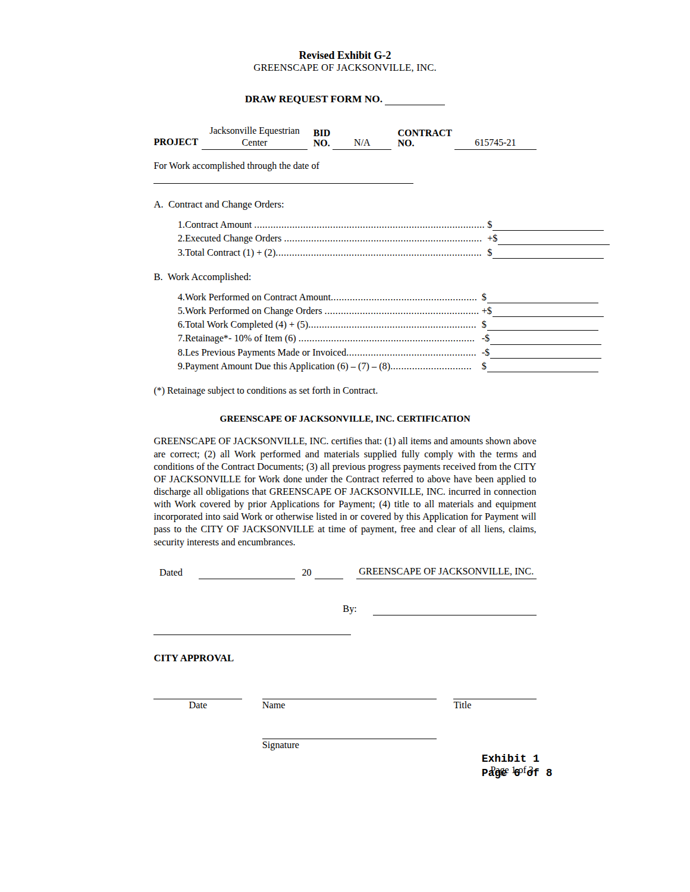Revised Exhibit G-2
GREENSCAPE OF JACKSONVILLE, INC.
DRAW REQUEST FORM NO.
| PROJECT | Jacksonville Equestrian Center | BID NO. | N/A | CONTRACT NO. | 615745-21 |
For Work accomplished through the date of
A. Contract and Change Orders:
| 1. | Contract Amount ..................................................................................... | $ |
| 2. | Executed Change Orders ......................................................................... | + $ |
| 3. | Total Contract (1) + (2) ............................................................................ | $ |
B. Work Accomplished:
| 4. | Work Performed on Contract Amount ...................................................... | $ |
| 5. | Work Performed on Change Orders ......................................................... | + $ |
| 6. | Total Work Completed (4) + (5) .............................................................. | $ |
| 7. | Retainage*- 10% of Item (6) ................................................................. | - $ |
| 8. | Les Previous Payments Made or Invoiced ................................................ | - $ |
| 9. | Payment Amount Due this Application (6) – (7) – (8) .............................. | $ |
(*) Retainage subject to conditions as set forth in Contract.
GREENSCAPE OF JACKSONVILLE, INC. CERTIFICATION
GREENSCAPE OF JACKSONVILLE, INC. certifies that: (1) all items and amounts shown above are correct; (2) all Work performed and materials supplied fully comply with the terms and conditions of the Contract Documents; (3) all previous progress payments received from the CITY OF JACKSONVILLE for Work done under the Contract referred to above have been applied to discharge all obligations that GREENSCAPE OF JACKSONVILLE, INC. incurred in connection with Work covered by prior Applications for Payment; (4) title to all materials and equipment incorporated into said Work or otherwise listed in or covered by this Application for Payment will pass to the CITY OF JACKSONVILLE at time of payment, free and clear of all liens, claims, security interests and encumbrances.
| Dated | | 20 | | | GREENSCAPE OF JACKSONVILLE, INC. |
| By: | |
CITY APPROVAL
| Date | | Name | | Title |
| | | Signature | | |
Page 1 of 3
Exhibit 1
Page 6 of 8